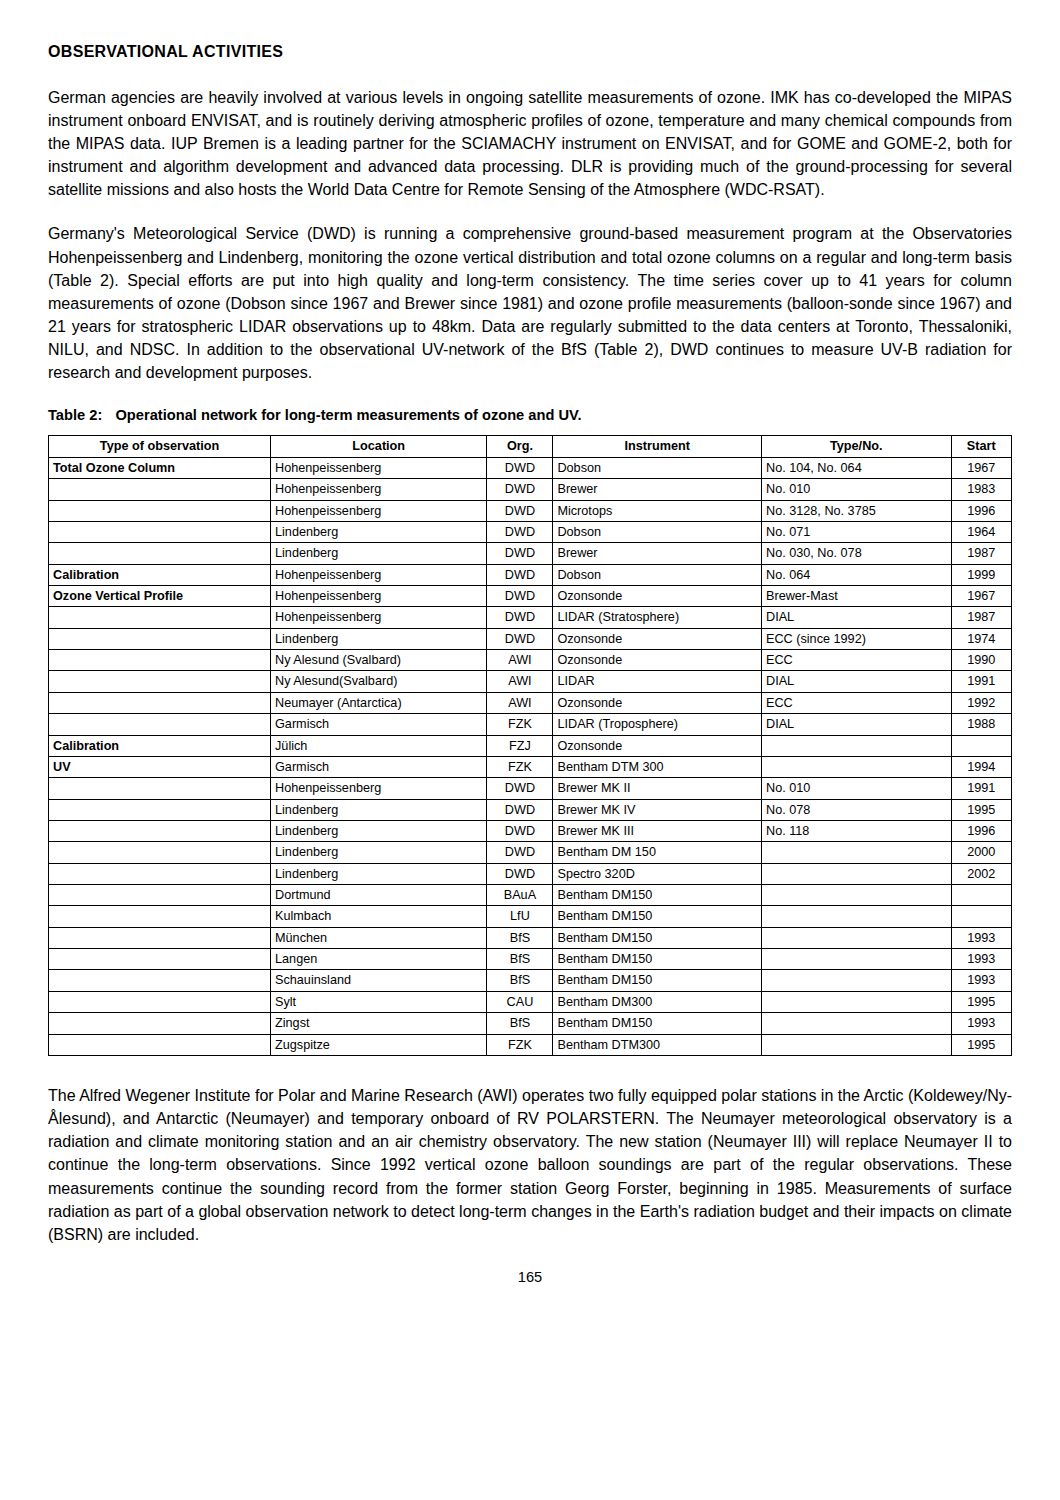OBSERVATIONAL ACTIVITIES
German agencies are heavily involved at various levels in ongoing satellite measurements of ozone. IMK has co-developed the MIPAS instrument onboard ENVISAT, and is routinely deriving atmospheric profiles of ozone, temperature and many chemical compounds from the MIPAS data. IUP Bremen is a leading partner for the SCIAMACHY instrument on ENVISAT, and for GOME and GOME-2, both for instrument and algorithm development and advanced data processing. DLR is providing much of the ground-processing for several satellite missions and also hosts the World Data Centre for Remote Sensing of the Atmosphere (WDC-RSAT).
Germany's Meteorological Service (DWD) is running a comprehensive ground-based measurement program at the Observatories Hohenpeissenberg and Lindenberg, monitoring the ozone vertical distribution and total ozone columns on a regular and long-term basis (Table 2). Special efforts are put into high quality and long-term consistency. The time series cover up to 41 years for column measurements of ozone (Dobson since 1967 and Brewer since 1981) and ozone profile measurements (balloon-sonde since 1967) and 21 years for stratospheric LIDAR observations up to 48km. Data are regularly submitted to the data centers at Toronto, Thessaloniki, NILU, and NDSC. In addition to the observational UV-network of the BfS (Table 2), DWD continues to measure UV-B radiation for research and development purposes.
Table 2: Operational network for long-term measurements of ozone and UV.
| Type of observation | Location | Org. | Instrument | Type/No. | Start |
| --- | --- | --- | --- | --- | --- |
| Total Ozone Column | Hohenpeissenberg | DWD | Dobson | No. 104, No. 064 | 1967 |
| | Hohenpeissenberg | DWD | Brewer | No. 010 | 1983 |
| | Hohenpeissenberg | DWD | Microtops | No. 3128, No. 3785 | 1996 |
| | Lindenberg | DWD | Dobson | No. 071 | 1964 |
| | Lindenberg | DWD | Brewer | No. 030, No. 078 | 1987 |
| Calibration | Hohenpeissenberg | DWD | Dobson | No. 064 | 1999 |
| Ozone Vertical Profile | Hohenpeissenberg | DWD | Ozonsonde | Brewer-Mast | 1967 |
| | Hohenpeissenberg | DWD | LIDAR (Stratosphere) | DIAL | 1987 |
| | Lindenberg | DWD | Ozonsonde | ECC (since 1992) | 1974 |
| | Ny Alesund (Svalbard) | AWI | Ozonsonde | ECC | 1990 |
| | Ny Alesund(Svalbard) | AWI | LIDAR | DIAL | 1991 |
| | Neumayer (Antarctica) | AWI | Ozonsonde | ECC | 1992 |
| | Garmisch | FZK | LIDAR (Troposphere) | DIAL | 1988 |
| Calibration | Jülich | FZJ | Ozonsonde | | |
| UV | Garmisch | FZK | Bentham DTM 300 | | 1994 |
| | Hohenpeissenberg | DWD | Brewer MK II | No. 010 | 1991 |
| | Lindenberg | DWD | Brewer MK IV | No. 078 | 1995 |
| | Lindenberg | DWD | Brewer MK III | No. 118 | 1996 |
| | Lindenberg | DWD | Bentham DM 150 | | 2000 |
| | Lindenberg | DWD | Spectro 320D | | 2002 |
| | Dortmund | BAuA | Bentham DM150 | | |
| | Kulmbach | LfU | Bentham DM150 | | |
| | München | BfS | Bentham DM150 | | 1993 |
| | Langen | BfS | Bentham DM150 | | 1993 |
| | Schauinsland | BfS | Bentham DM150 | | 1993 |
| | Sylt | CAU | Bentham DM300 | | 1995 |
| | Zingst | BfS | Bentham DM150 | | 1993 |
| | Zugspitze | FZK | Bentham DTM300 | | 1995 |
The Alfred Wegener Institute for Polar and Marine Research (AWI) operates two fully equipped polar stations in the Arctic (Koldewey/Ny-Ålesund), and Antarctic (Neumayer) and temporary onboard of RV POLARSTERN. The Neumayer meteorological observatory is a radiation and climate monitoring station and an air chemistry observatory. The new station (Neumayer III) will replace Neumayer II to continue the long-term observations. Since 1992 vertical ozone balloon soundings are part of the regular observations. These measurements continue the sounding record from the former station Georg Forster, beginning in 1985. Measurements of surface radiation as part of a global observation network to detect long-term changes in the Earth's radiation budget and their impacts on climate (BSRN) are included.
165